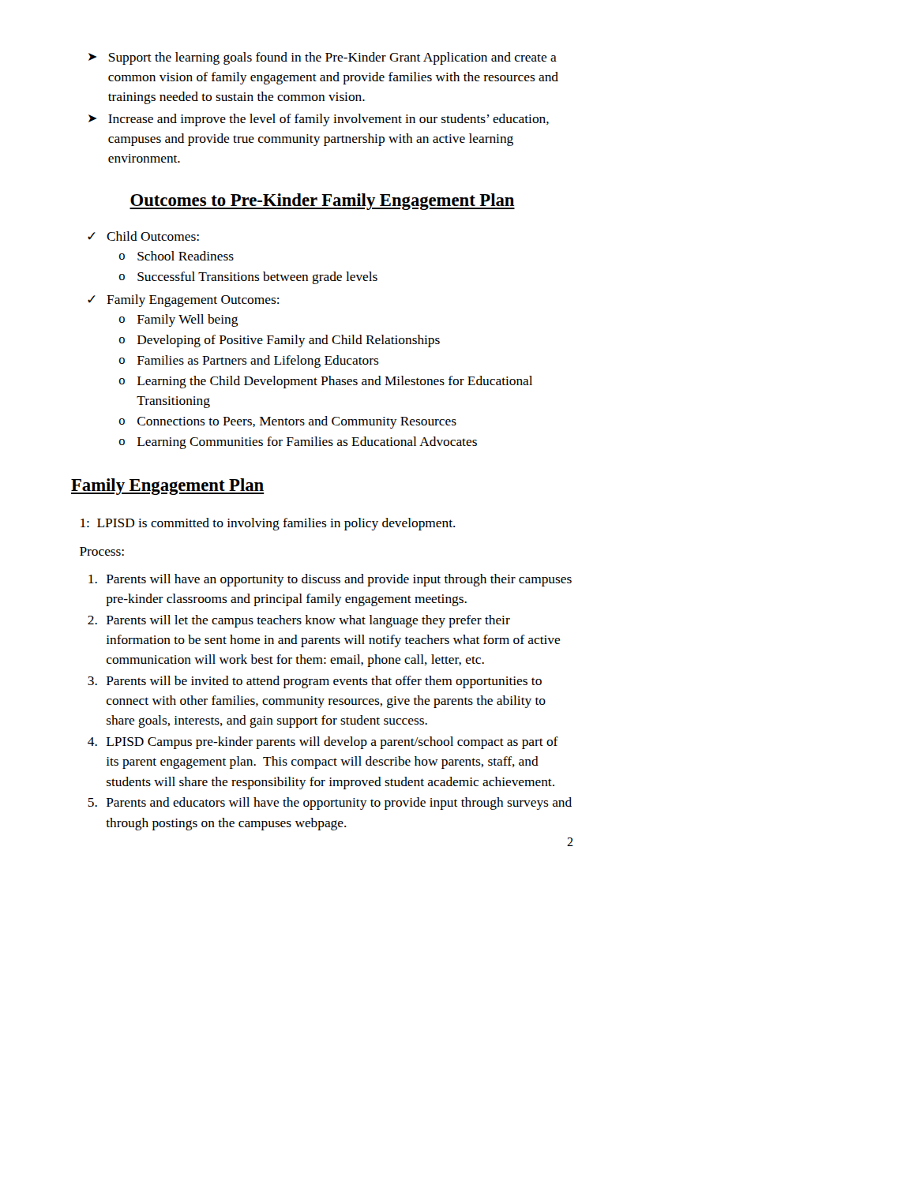Support the learning goals found in the Pre-Kinder Grant Application and create a common vision of family engagement and provide families with the resources and trainings needed to sustain the common vision.
Increase and improve the level of family involvement in our students’ education, campuses and provide true community partnership with an active learning environment.
Outcomes to Pre-Kinder Family Engagement Plan
Child Outcomes:
School Readiness
Successful Transitions between grade levels
Family Engagement Outcomes:
Family Well being
Developing of Positive Family and Child Relationships
Families as Partners and Lifelong Educators
Learning the Child Development Phases and Milestones for Educational Transitioning
Connections to Peers, Mentors and Community Resources
Learning Communities for Families as Educational Advocates
Family Engagement Plan
1: LPISD is committed to involving families in policy development.
Process:
Parents will have an opportunity to discuss and provide input through their campuses pre-kinder classrooms and principal family engagement meetings.
Parents will let the campus teachers know what language they prefer their information to be sent home in and parents will notify teachers what form of active communication will work best for them: email, phone call, letter, etc.
Parents will be invited to attend program events that offer them opportunities to connect with other families, community resources, give the parents the ability to share goals, interests, and gain support for student success.
LPISD Campus pre-kinder parents will develop a parent/school compact as part of its parent engagement plan. This compact will describe how parents, staff, and students will share the responsibility for improved student academic achievement.
Parents and educators will have the opportunity to provide input through surveys and through postings on the campuses webpage.
2